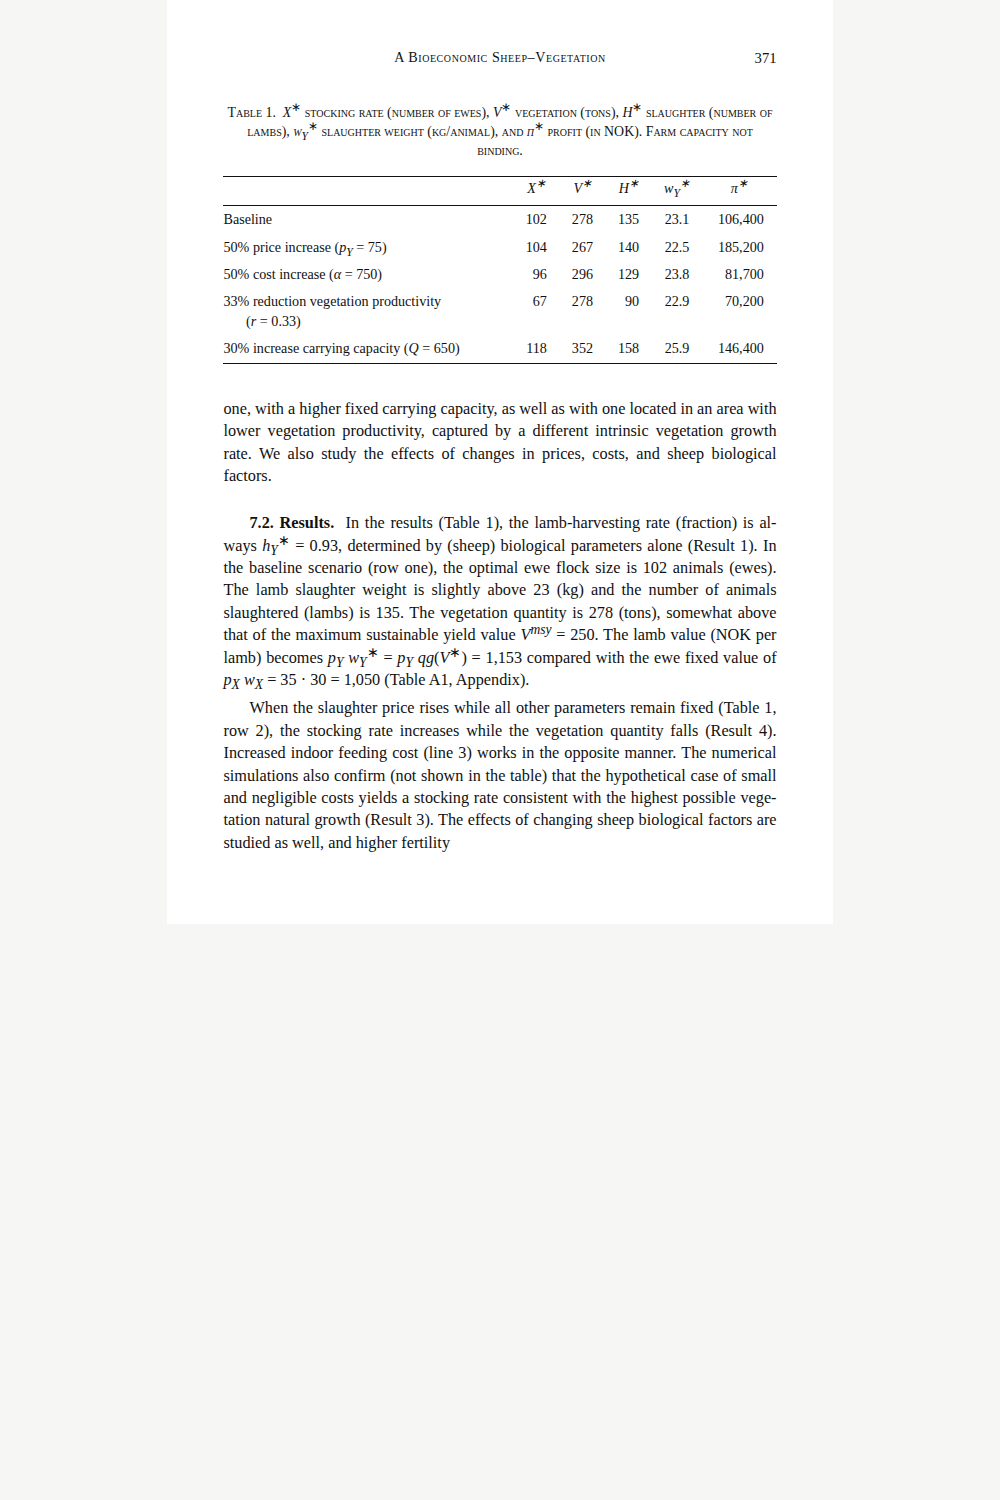A Bioeconomic Sheep–Vegetation 371
Table 1. X∗ stocking rate (number of ewes), V∗ vegetation (tons), H∗ slaughter (number of lambs), wY∗ slaughter weight (kg/animal), and π∗ profit (in NOK). Farm capacity not binding.
| | X ∗ | V ∗ | H ∗ | w Y ∗ | π ∗ |
| --- | --- | --- | --- | --- | --- |
| Baseline | 102 | 278 | 135 | 23.1 | 106,400 |
| 50% price increase ( p Y = 75) | 104 | 267 | 140 | 22.5 | 185,200 |
| 50% cost increase ( α = 750) | 96 | 296 | 129 | 23.8 | 81,700 |
| 33% reduction vegetation productivity ( r = 0.33) | 67 | 278 | 90 | 22.9 | 70,200 |
| 30% increase carrying capacity ( Q = 650) | 118 | 352 | 158 | 25.9 | 146,400 |
one, with a higher fixed carrying capacity, as well as with one located in an area with lower vegetation productivity, captured by a different intrinsic vegetation growth rate. We also study the effects of changes in prices, costs, and sheep biological factors.
7.2. Results. In the results (Table 1), the lamb-harvesting rate (fraction) is always hY∗ = 0.93, determined by (sheep) biological parameters alone (Result 1). In the baseline scenario (row one), the optimal ewe flock size is 102 animals (ewes). The lamb slaughter weight is slightly above 23 (kg) and the number of animals slaughtered (lambs) is 135. The vegetation quantity is 278 (tons), somewhat above that of the maximum sustainable yield value Vmsy = 250. The lamb value (NOK per lamb) becomes pY wY∗ = pY qg(V∗) = 1,153 compared with the ewe fixed value of pX wX = 35 · 30 = 1,050 (Table A1, Appendix).
When the slaughter price rises while all other parameters remain fixed (Table 1, row 2), the stocking rate increases while the vegetation quantity falls (Result 4). Increased indoor feeding cost (line 3) works in the opposite manner. The numerical simulations also confirm (not shown in the table) that the hypothetical case of small and negligible costs yields a stocking rate consistent with the highest possible vegetation natural growth (Result 3). The effects of changing sheep biological factors are studied as well, and higher fertility